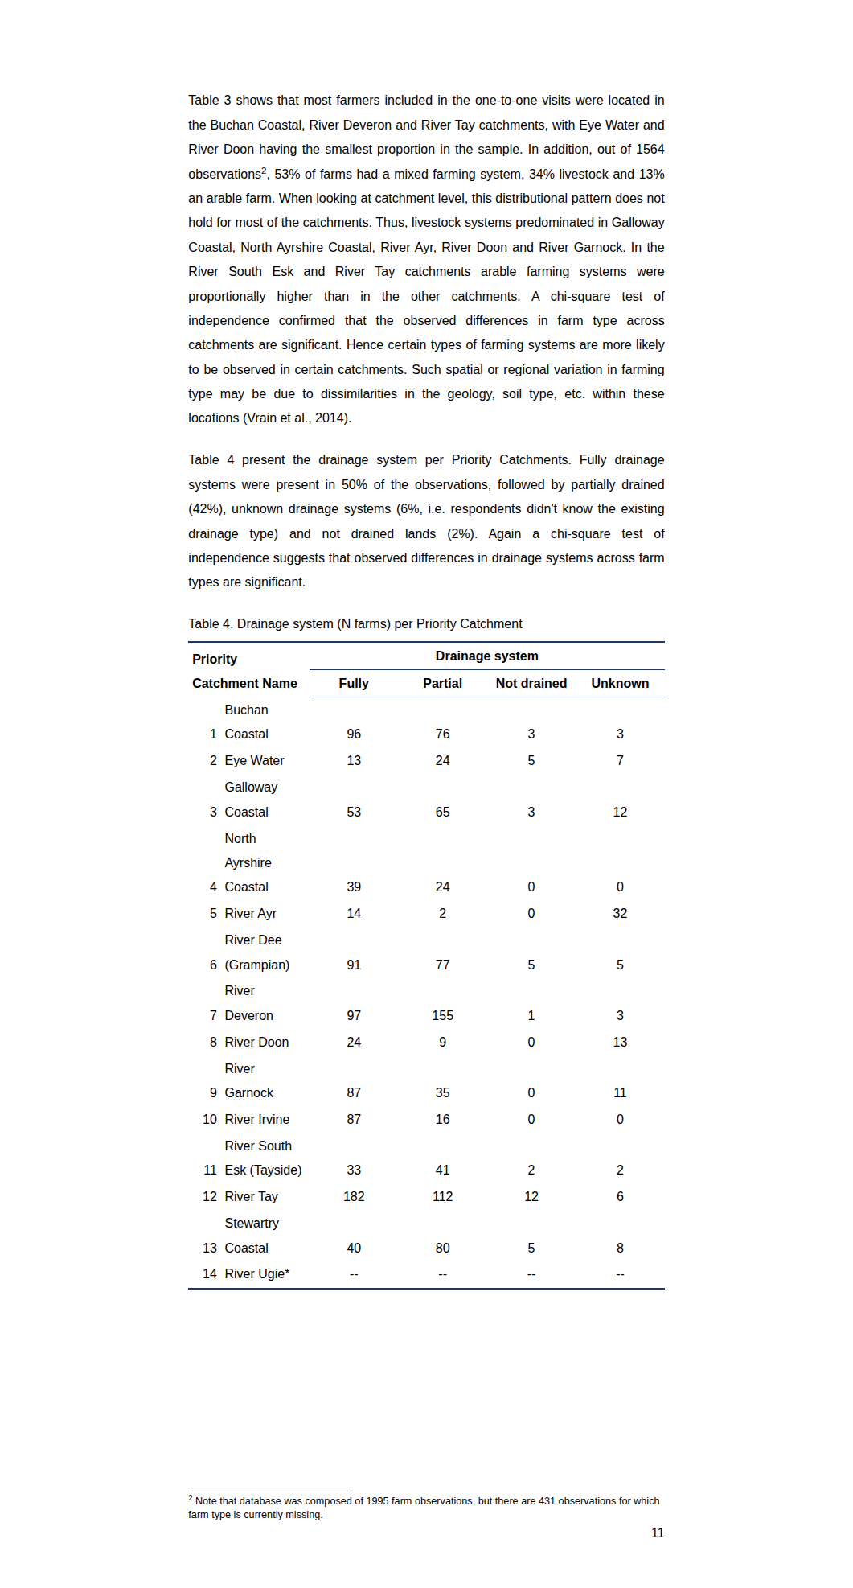Table 3 shows that most farmers included in the one-to-one visits were located in the Buchan Coastal, River Deveron and River Tay catchments, with Eye Water and River Doon having the smallest proportion in the sample. In addition, out of 1564 observations2, 53% of farms had a mixed farming system, 34% livestock and 13% an arable farm. When looking at catchment level, this distributional pattern does not hold for most of the catchments. Thus, livestock systems predominated in Galloway Coastal, North Ayrshire Coastal, River Ayr, River Doon and River Garnock. In the River South Esk and River Tay catchments arable farming systems were proportionally higher than in the other catchments. A chi-square test of independence confirmed that the observed differences in farm type across catchments are significant. Hence certain types of farming systems are more likely to be observed in certain catchments. Such spatial or regional variation in farming type may be due to dissimilarities in the geology, soil type, etc. within these locations (Vrain et al., 2014).
Table 4 present the drainage system per Priority Catchments. Fully drainage systems were present in 50% of the observations, followed by partially drained (42%), unknown drainage systems (6%, i.e. respondents didn't know the existing drainage type) and not drained lands (2%). Again a chi-square test of independence suggests that observed differences in drainage systems across farm types are significant.
Table 4. Drainage system (N farms) per Priority Catchment
| Priority Catchment Name | Drainage system |
| --- | --- |
| Fully | Partial | Not drained | Unknown |
| 1 | Buchan Coastal | 96 | 76 | 3 | 3 |
| 2 | Eye Water | 13 | 24 | 5 | 7 |
| 3 | Galloway Coastal | 53 | 65 | 3 | 12 |
| 4 | North Ayrshire Coastal | 39 | 24 | 0 | 0 |
| 5 | River Ayr | 14 | 2 | 0 | 32 |
| 6 | River Dee (Grampian) | 91 | 77 | 5 | 5 |
| 7 | River Deveron | 97 | 155 | 1 | 3 |
| 8 | River Doon | 24 | 9 | 0 | 13 |
| 9 | River Garnock | 87 | 35 | 0 | 11 |
| 10 | River Irvine | 87 | 16 | 0 | 0 |
| 11 | River South Esk (Tayside) | 33 | 41 | 2 | 2 |
| 12 | River Tay | 182 | 112 | 12 | 6 |
| 13 | Stewartry Coastal | 40 | 80 | 5 | 8 |
| 14 | River Ugie* | -- | -- | -- | -- |
2 Note that database was composed of 1995 farm observations, but there are 431 observations for which farm type is currently missing.
11